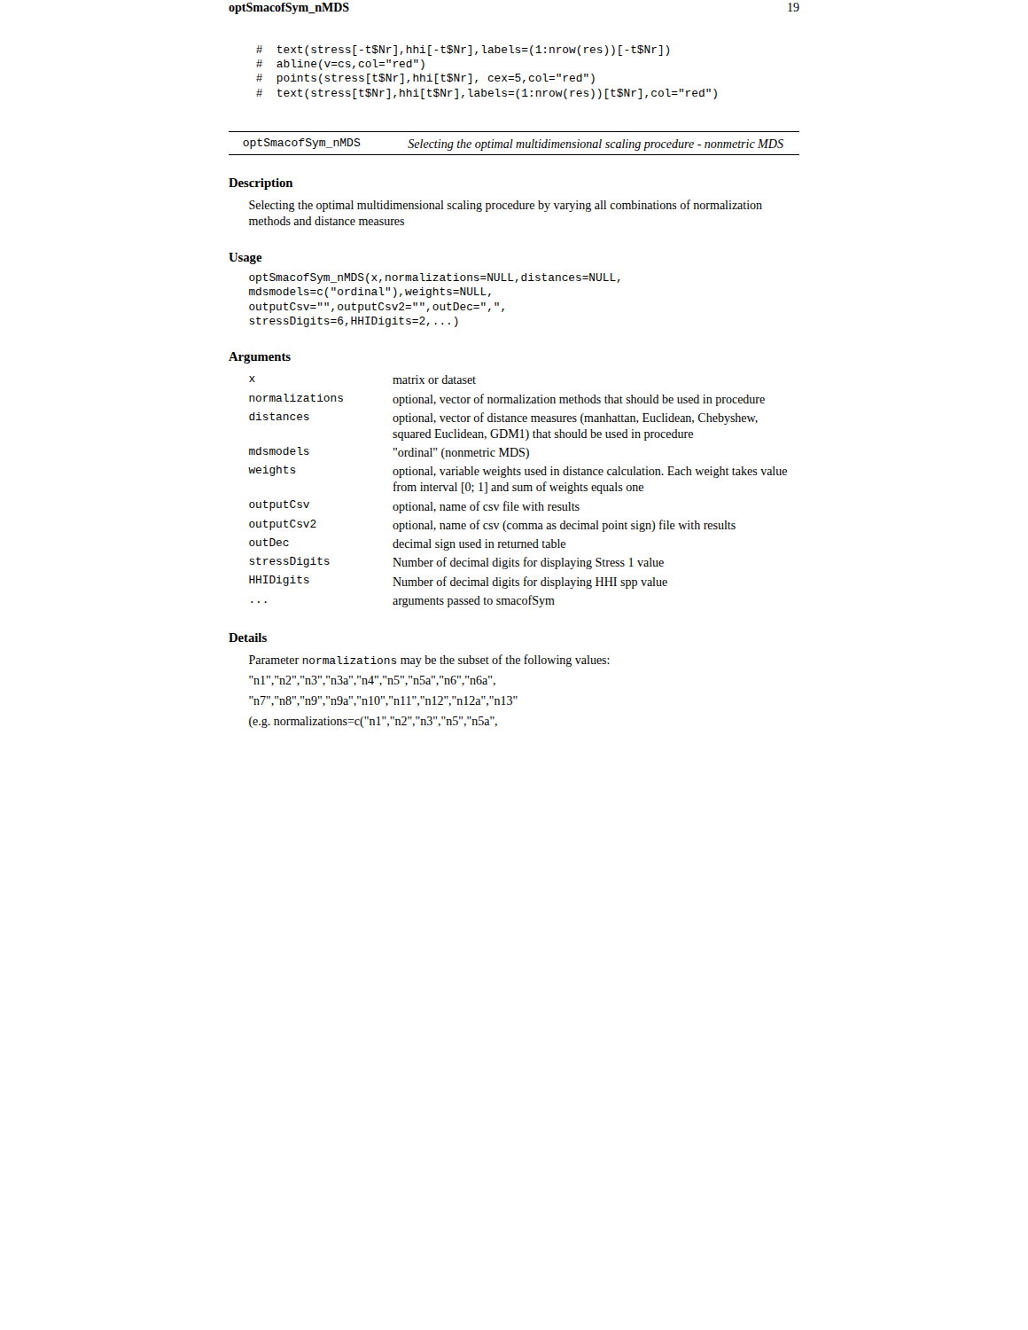optSmacofSym_nMDS 19
#  text(stress[-t$Nr],hhi[-t$Nr],labels=(1:nrow(res))[-t$Nr])
#  abline(v=cs,col="red")
#  points(stress[t$Nr],hhi[t$Nr], cex=5,col="red")
#  text(stress[t$Nr],hhi[t$Nr],labels=(1:nrow(res))[t$Nr],col="red")
optSmacofSym_nMDS
Selecting the optimal multidimensional scaling procedure - nonmetric MDS
Description
Selecting the optimal multidimensional scaling procedure by varying all combinations of normalization methods and distance measures
Usage
optSmacofSym_nMDS(x,normalizations=NULL,distances=NULL,
mdsmodels=c("ordinal"),weights=NULL,
outputCsv="",outputCsv2="",outDec=",",
stressDigits=6,HHIDigits=2,...)
Arguments
| x | matrix or dataset |
| normalizations | optional, vector of normalization methods that should be used in procedure |
| distances | optional, vector of distance measures (manhattan, Euclidean, Chebyshew, squared Euclidean, GDM1) that should be used in procedure |
| mdsmodels | "ordinal" (nonmetric MDS) |
| weights | optional, variable weights used in distance calculation. Each weight takes value from interval [0; 1] and sum of weights equals one |
| outputCsv | optional, name of csv file with results |
| outputCsv2 | optional, name of csv (comma as decimal point sign) file with results |
| outDec | decimal sign used in returned table |
| stressDigits | Number of decimal digits for displaying Stress 1 value |
| HHIDigits | Number of decimal digits for displaying HHI spp value |
| ... | arguments passed to smacofSym |
Details
Parameter normalizations may be the subset of the following values:
"n1","n2","n3","n3a","n4","n5","n5a","n6","n6a",
"n7","n8","n9","n9a","n10","n11","n12","n12a","n13"
(e.g. normalizations=c("n1","n2","n3","n5","n5a",